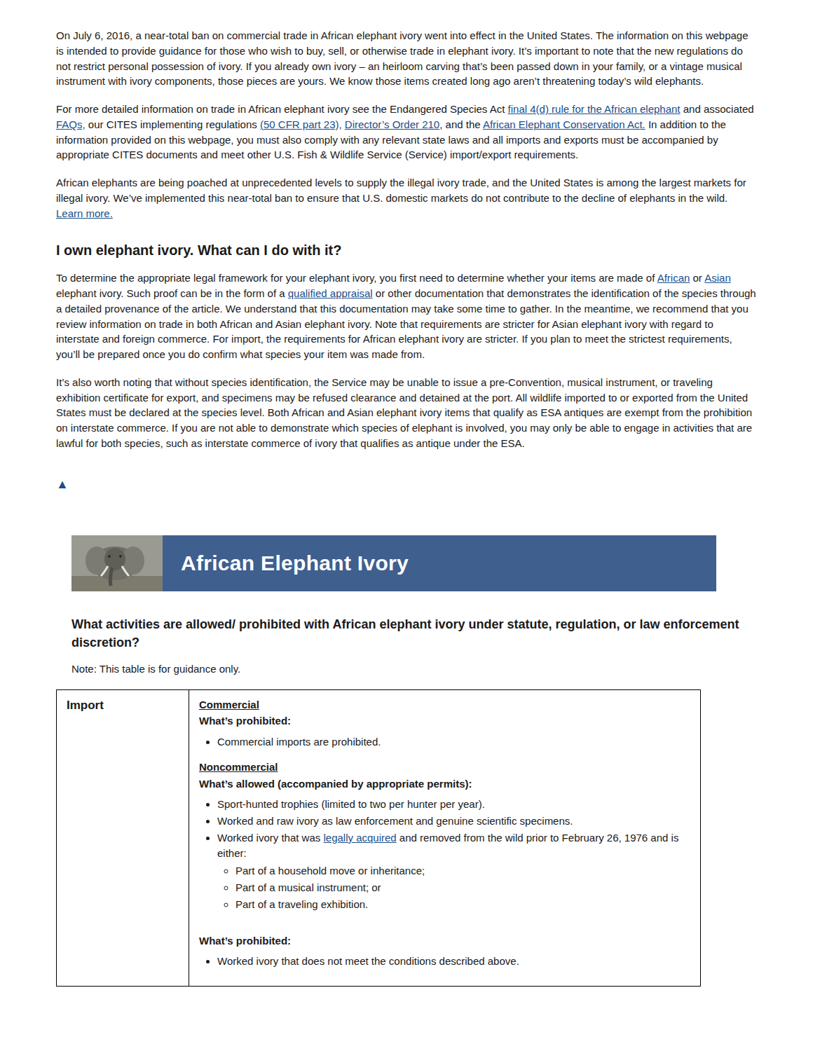On July 6, 2016, a near-total ban on commercial trade in African elephant ivory went into effect in the United States. The information on this webpage is intended to provide guidance for those who wish to buy, sell, or otherwise trade in elephant ivory. It’s important to note that the new regulations do not restrict personal possession of ivory. If you already own ivory – an heirloom carving that’s been passed down in your family, or a vintage musical instrument with ivory components, those pieces are yours. We know those items created long ago aren’t threatening today’s wild elephants.
For more detailed information on trade in African elephant ivory see the Endangered Species Act final 4(d) rule for the African elephant and associated FAQs, our CITES implementing regulations (50 CFR part 23), Director’s Order 210, and the African Elephant Conservation Act. In addition to the information provided on this webpage, you must also comply with any relevant state laws and all imports and exports must be accompanied by appropriate CITES documents and meet other U.S. Fish & Wildlife Service (Service) import/export requirements.
African elephants are being poached at unprecedented levels to supply the illegal ivory trade, and the United States is among the largest markets for illegal ivory. We’ve implemented this near-total ban to ensure that U.S. domestic markets do not contribute to the decline of elephants in the wild. Learn more.
I own elephant ivory. What can I do with it?
To determine the appropriate legal framework for your elephant ivory, you first need to determine whether your items are made of African or Asian elephant ivory. Such proof can be in the form of a qualified appraisal or other documentation that demonstrates the identification of the species through a detailed provenance of the article. We understand that this documentation may take some time to gather. In the meantime, we recommend that you review information on trade in both African and Asian elephant ivory. Note that requirements are stricter for Asian elephant ivory with regard to interstate and foreign commerce. For import, the requirements for African elephant ivory are stricter. If you plan to meet the strictest requirements, you’ll be prepared once you do confirm what species your item was made from.
It’s also worth noting that without species identification, the Service may be unable to issue a pre-Convention, musical instrument, or traveling exhibition certificate for export, and specimens may be refused clearance and detained at the port. All wildlife imported to or exported from the United States must be declared at the species level. Both African and Asian elephant ivory items that qualify as ESA antiques are exempt from the prohibition on interstate commerce. If you are not able to demonstrate which species of elephant is involved, you may only be able to engage in activities that are lawful for both species, such as interstate commerce of ivory that qualifies as antique under the ESA.
▲
African Elephant Ivory
What activities are allowed/ prohibited with African elephant ivory under statute, regulation, or law enforcement discretion?
Note: This table is for guidance only.
| Import | Commercial What’s prohibited: Commercial imports are prohibited. Noncommercial What’s allowed (accompanied by appropriate permits): Sport-hunted trophies (limited to two per hunter per year). Worked and raw ivory as law enforcement and genuine scientific specimens. Worked ivory that was legally acquired and removed from the wild prior to February 26, 1976 and is either: Part of a household move or inheritance; Part of a musical instrument; or Part of a traveling exhibition. What’s prohibited: Worked ivory that does not meet the conditions described above. |